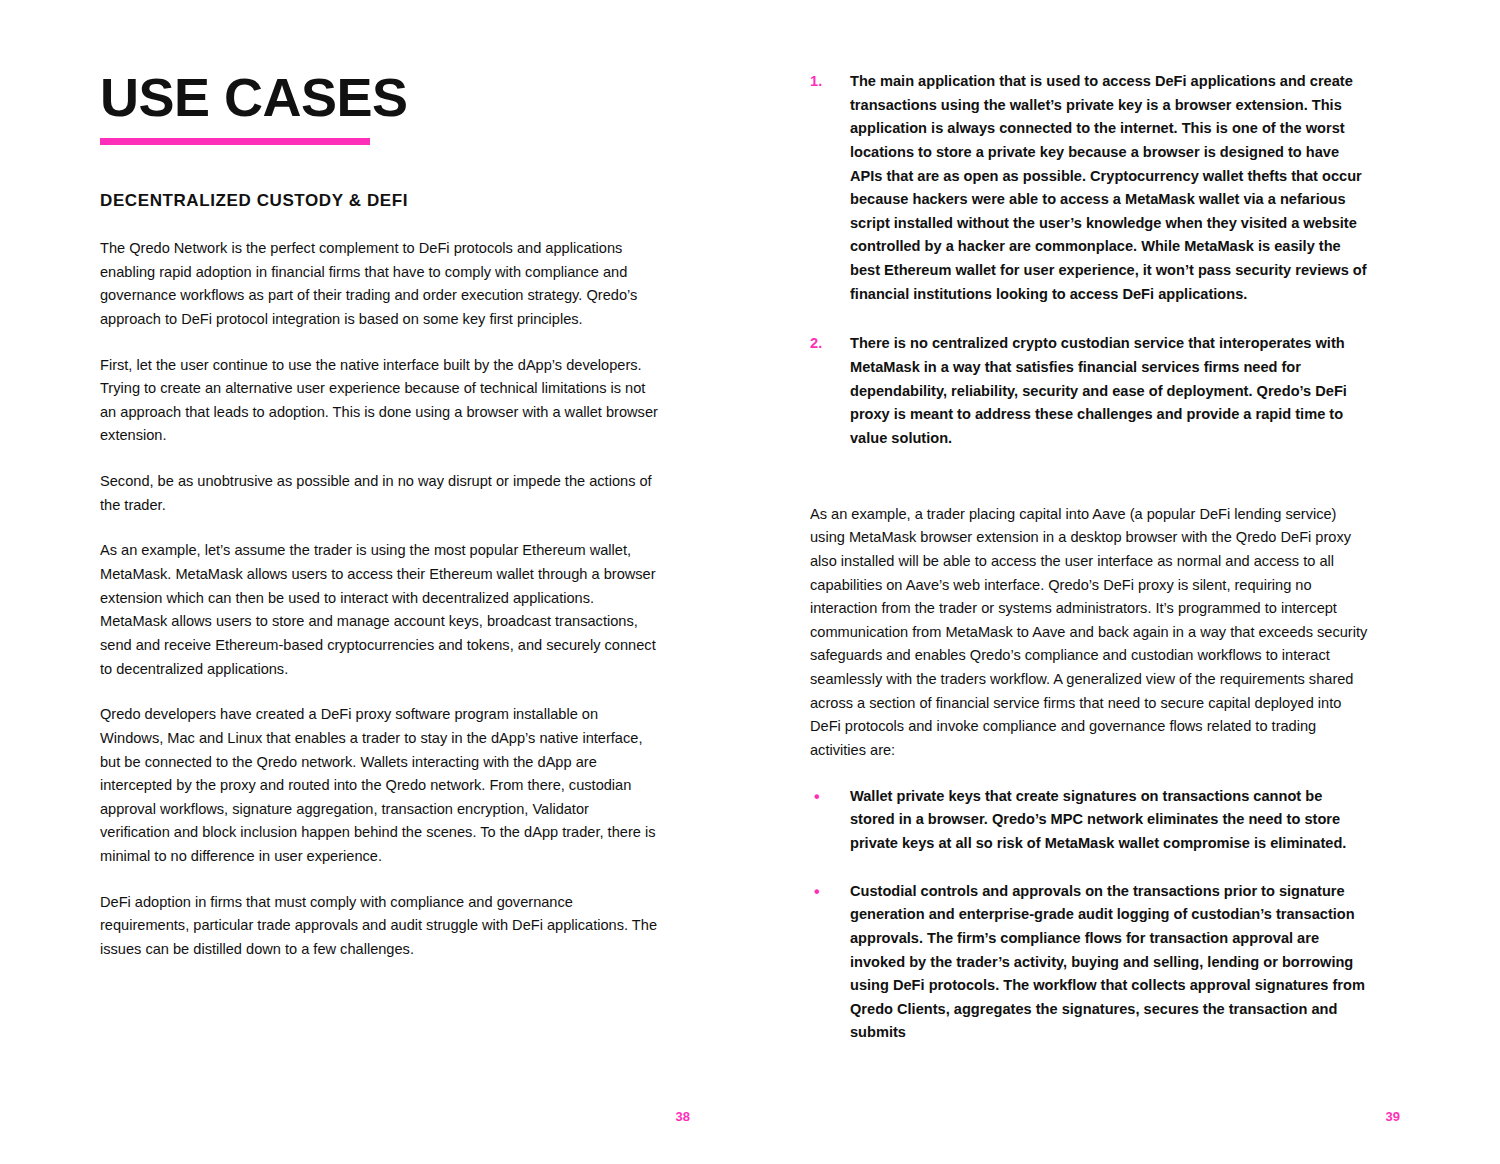Use Cases
Decentralized Custody & DeFi
The Qredo Network is the perfect complement to DeFi protocols and applications enabling rapid adoption in financial firms that have to comply with compliance and governance workflows as part of their trading and order execution strategy. Qredo’s approach to DeFi protocol integration is based on some key first principles.
First, let the user continue to use the native interface built by the dApp’s developers. Trying to create an alternative user experience because of technical limitations is not an approach that leads to adoption. This is done using a browser with a wallet browser extension.
Second, be as unobtrusive as possible and in no way disrupt or impede the actions of the trader.
As an example, let’s assume the trader is using the most popular Ethereum wallet, MetaMask. MetaMask allows users to access their Ethereum wallet through a browser extension which can then be used to interact with decentralized applications. MetaMask allows users to store and manage account keys, broadcast transactions, send and receive Ethereum-based cryptocurrencies and tokens, and securely connect to decentralized applications.
Qredo developers have created a DeFi proxy software program installable on Windows, Mac and Linux that enables a trader to stay in the dApp’s native interface, but be connected to the Qredo network. Wallets interacting with the dApp are intercepted by the proxy and routed into the Qredo network. From there, custodian approval workflows, signature aggregation, transaction encryption, Validator verification and block inclusion happen behind the scenes. To the dApp trader, there is minimal to no difference in user experience.
DeFi adoption in firms that must comply with compliance and governance requirements, particular trade approvals and audit struggle with DeFi applications. The issues can be distilled down to a few challenges.
38
The main application that is used to access DeFi applications and create transactions using the wallet’s private key is a browser extension. This application is always connected to the internet. This is one of the worst locations to store a private key because a browser is designed to have APIs that are as open as possible. Cryptocurrency wallet thefts that occur because hackers were able to access a MetaMask wallet via a nefarious script installed without the user’s knowledge when they visited a website controlled by a hacker are commonplace. While MetaMask is easily the best Ethereum wallet for user experience, it won’t pass security reviews of financial institutions looking to access DeFi applications.
There is no centralized crypto custodian service that interoperates with MetaMask in a way that satisfies financial services firms need for dependability, reliability, security and ease of deployment. Qredo’s DeFi proxy is meant to address these challenges and provide a rapid time to value solution.
As an example, a trader placing capital into Aave (a popular DeFi lending service) using MetaMask browser extension in a desktop browser with the Qredo DeFi proxy also installed will be able to access the user interface as normal and access to all capabilities on Aave’s web interface. Qredo’s DeFi proxy is silent, requiring no interaction from the trader or systems administrators. It’s programmed to intercept communication from MetaMask to Aave and back again in a way that exceeds security safeguards and enables Qredo’s compliance and custodian workflows to interact seamlessly with the traders workflow. A generalized view of the requirements shared across a section of financial service firms that need to secure capital deployed into DeFi protocols and invoke compliance and governance flows related to trading activities are:
Wallet private keys that create signatures on transactions cannot be stored in a browser. Qredo’s MPC network eliminates the need to store private keys at all so risk of MetaMask wallet compromise is eliminated.
Custodial controls and approvals on the transactions prior to signature generation and enterprise-grade audit logging of custodian’s transaction approvals. The firm’s compliance flows for transaction approval are invoked by the trader’s activity, buying and selling, lending or borrowing using DeFi protocols. The workflow that collects approval signatures from Qredo Clients, aggregates the signatures, secures the transaction and submits
39